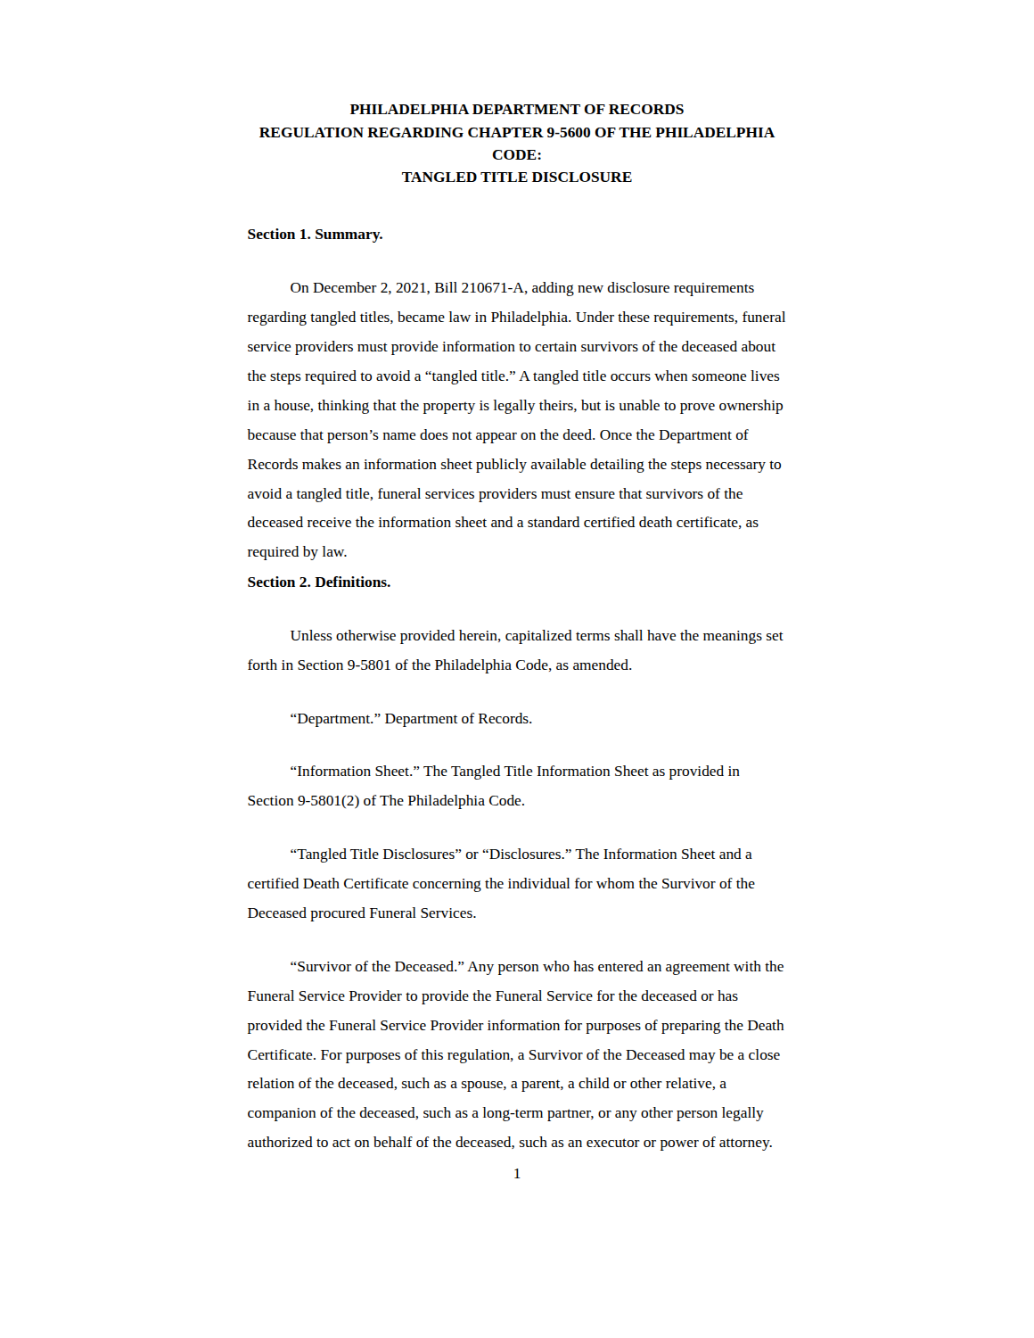PHILADELPHIA DEPARTMENT OF RECORDS REGULATION REGARDING CHAPTER 9-5600 OF THE PHILADELPHIA CODE: TANGLED TITLE DISCLOSURE
Section 1. Summary.
On December 2, 2021, Bill 210671-A, adding new disclosure requirements regarding tangled titles, became law in Philadelphia. Under these requirements, funeral service providers must provide information to certain survivors of the deceased about the steps required to avoid a “tangled title.” A tangled title occurs when someone lives in a house, thinking that the property is legally theirs, but is unable to prove ownership because that person’s name does not appear on the deed. Once the Department of Records makes an information sheet publicly available detailing the steps necessary to avoid a tangled title, funeral services providers must ensure that survivors of the deceased receive the information sheet and a standard certified death certificate, as required by law.
Section 2. Definitions.
Unless otherwise provided herein, capitalized terms shall have the meanings set forth in Section 9-5801 of the Philadelphia Code, as amended.
“Department.” Department of Records.
“Information Sheet.” The Tangled Title Information Sheet as provided in Section 9-5801(2) of The Philadelphia Code.
“Tangled Title Disclosures” or “Disclosures.” The Information Sheet and a certified Death Certificate concerning the individual for whom the Survivor of the Deceased procured Funeral Services.
“Survivor of the Deceased.” Any person who has entered an agreement with the Funeral Service Provider to provide the Funeral Service for the deceased or has provided the Funeral Service Provider information for purposes of preparing the Death Certificate. For purposes of this regulation, a Survivor of the Deceased may be a close relation of the deceased, such as a spouse, a parent, a child or other relative, a companion of the deceased, such as a long-term partner, or any other person legally authorized to act on behalf of the deceased, such as an executor or power of attorney.
1